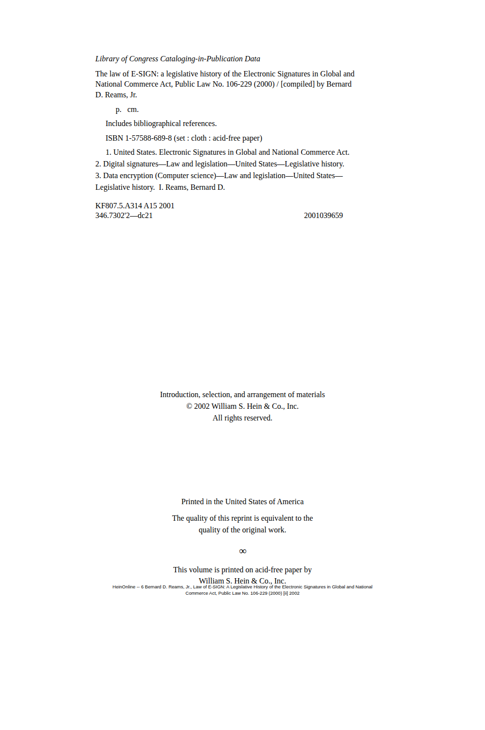Library of Congress Cataloging-in-Publication Data
The law of E-SIGN: a legislative history of the Electronic Signatures in Global and National Commerce Act, Public Law No. 106-229 (2000) / [compiled] by Bernard D. Reams, Jr.
p. cm.
Includes bibliographical references.
ISBN 1-57588-689-8 (set : cloth : acid-free paper)
1. United States. Electronic Signatures in Global and National Commerce Act.
2. Digital signatures—Law and legislation—United States—Legislative history.
3. Data encryption (Computer science)—Law and legislation—United States—
Legislative history. I. Reams, Bernard D.
KF807.5.A314 A15 2001
346.7302'2—dc21 2001039659
Introduction, selection, and arrangement of materials
© 2002 William S. Hein & Co., Inc.
All rights reserved.
Printed in the United States of America
The quality of this reprint is equivalent to the
quality of the original work.
∞
This volume is printed on acid-free paper by
William S. Hein & Co., Inc.
HeinOnline -- 6 Bernard D. Reams, Jr., Law of E-SIGN: A Legislative History of the Electronic Signatures in Global and National Commerce Act, Public Law No. 106-229 (2000) [ii] 2002